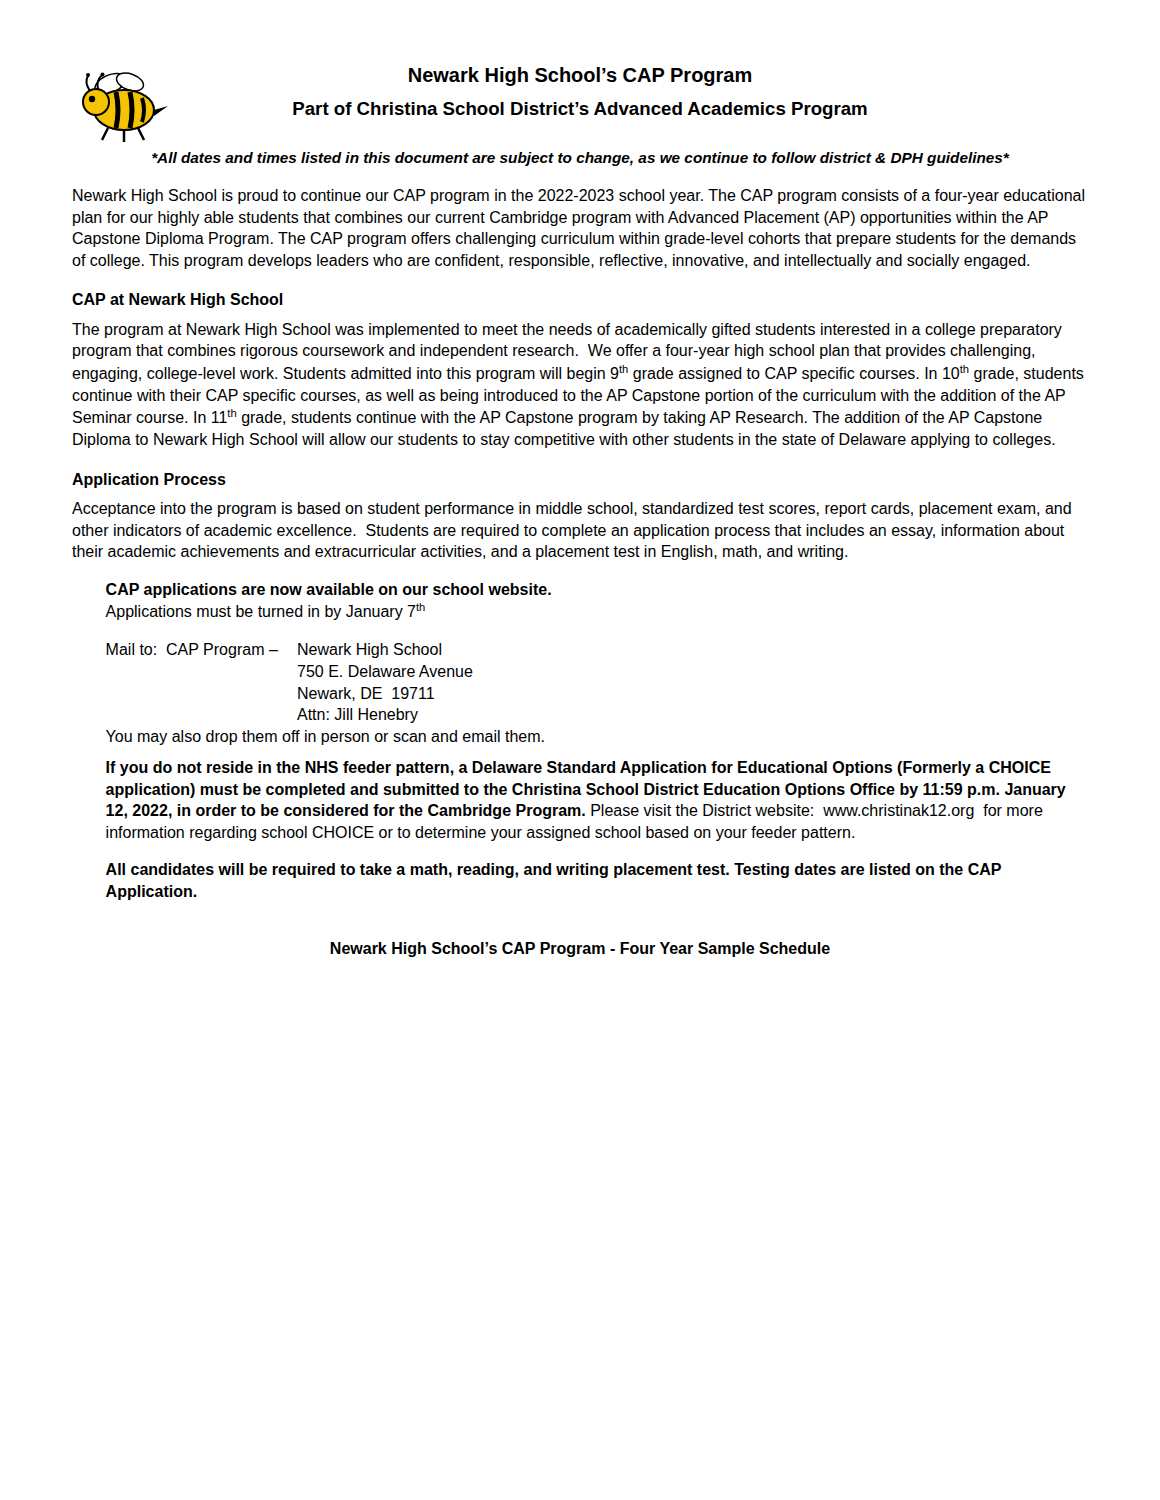Newark High School’s CAP Program
Part of Christina School District’s Advanced Academics Program
*All dates and times listed in this document are subject to change, as we continue to follow district & DPH guidelines*
Newark High School is proud to continue our CAP program in the 2022-2023 school year. The CAP program consists of a four-year educational plan for our highly able students that combines our current Cambridge program with Advanced Placement (AP) opportunities within the AP Capstone Diploma Program. The CAP program offers challenging curriculum within grade-level cohorts that prepare students for the demands of college. This program develops leaders who are confident, responsible, reflective, innovative, and intellectually and socially engaged.
CAP at Newark High School
The program at Newark High School was implemented to meet the needs of academically gifted students interested in a college preparatory program that combines rigorous coursework and independent research. We offer a four-year high school plan that provides challenging, engaging, college-level work. Students admitted into this program will begin 9th grade assigned to CAP specific courses. In 10th grade, students continue with their CAP specific courses, as well as being introduced to the AP Capstone portion of the curriculum with the addition of the AP Seminar course. In 11th grade, students continue with the AP Capstone program by taking AP Research. The addition of the AP Capstone Diploma to Newark High School will allow our students to stay competitive with other students in the state of Delaware applying to colleges.
Application Process
Acceptance into the program is based on student performance in middle school, standardized test scores, report cards, placement exam, and other indicators of academic excellence. Students are required to complete an application process that includes an essay, information about their academic achievements and extracurricular activities, and a placement test in English, math, and writing.
CAP applications are now available on our school website.
Applications must be turned in by January 7th
| Mail to: CAP Program – | Newark High School |
| | 750 E. Delaware Avenue |
| | Newark, DE 19711 |
| | Attn: Jill Henebry |
You may also drop them off in person or scan and email them.
If you do not reside in the NHS feeder pattern, a Delaware Standard Application for Educational Options (Formerly a CHOICE application) must be completed and submitted to the Christina School District Education Options Office by 11:59 p.m. January 12, 2022, in order to be considered for the Cambridge Program. Please visit the District website: www.christinak12.org for more information regarding school CHOICE or to determine your assigned school based on your feeder pattern.
All candidates will be required to take a math, reading, and writing placement test. Testing dates are listed on the CAP Application.
Newark High School’s CAP Program - Four Year Sample Schedule